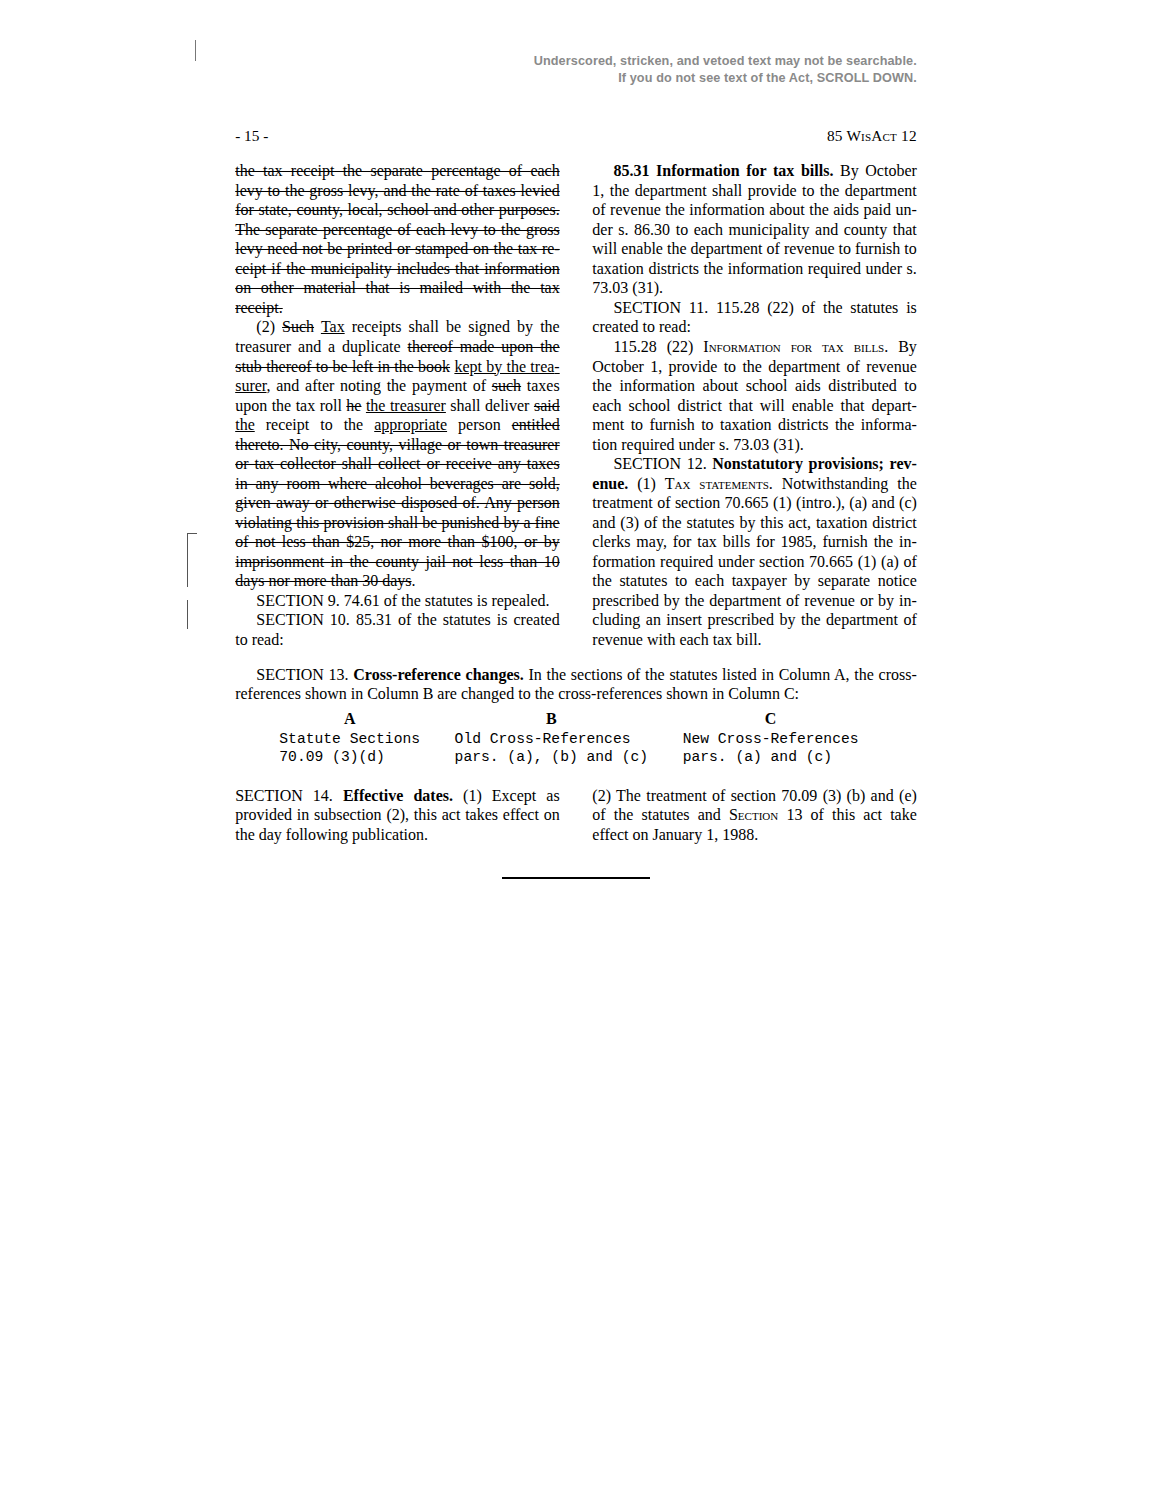Underscored, stricken, and vetoed text may not be searchable.
If you do not see text of the Act, SCROLL DOWN.
- 15 - 85 Wis Act 12
the tax receipt the separate percentage of each levy to the gross levy, and the rate of taxes levied for state, county, local, school and other purposes. The separate percentage of each levy to the gross levy need not be printed or stamped on the tax receipt if the municipality includes that information on other material that is mailed with the tax receipt.
(2) Such Tax receipts shall be signed by the treasurer and a duplicate thereof made upon the stub thereof to be left in the book kept by the treasurer, and after noting the payment of such taxes upon the tax roll he the treasurer shall deliver said the receipt to the appropriate person entitled thereto. No city, county, village or town treasurer or tax collector shall collect or receive any taxes in any room where alcohol beverages are sold, given away or otherwise disposed of. Any person violating this provision shall be punished by a fine of not less than $25, nor more than $100, or by imprisonment in the county jail not less than 10 days nor more than 30 days.
SECTION 9. 74.61 of the statutes is repealed.
SECTION 10. 85.31 of the statutes is created to read:
85.31 Information for tax bills. By October 1, the department shall provide to the department of revenue the information about the aids paid under s. 86.30 to each municipality and county that will enable the department of revenue to furnish to taxation districts the information required under s. 73.03 (31).
SECTION 11. 115.28 (22) of the statutes is created to read:
115.28 (22) Information for tax bills. By October 1, provide to the department of revenue the information about school aids distributed to each school district that will enable that department to furnish to taxation districts the information required under s. 73.03 (31).
SECTION 12. Nonstatutory provisions; revenue. (1) Tax statements. Notwithstanding the treatment of section 70.665 (1) (intro.), (a) and (c) and (3) of the statutes by this act, taxation district clerks may, for tax bills for 1985, furnish the information required under section 70.665 (1) (a) of the statutes to each taxpayer by separate notice prescribed by the department of revenue or by including an insert prescribed by the department of revenue with each tax bill.
SECTION 13. Cross-reference changes. In the sections of the statutes listed in Column A, the cross-references shown in Column B are changed to the cross-references shown in Column C:
| A | B | C |
| --- | --- | --- |
| Statute Sections | Old Cross-References | New Cross-References |
| 70.09 (3)(d) | pars. (a), (b) and (c) | pars. (a) and (c) |
SECTION 14. Effective dates. (1) Except as provided in subsection (2), this act takes effect on the day following publication.
(2) The treatment of section 70.09 (3) (b) and (e) of the statutes and Section 13 of this act take effect on January 1, 1988.